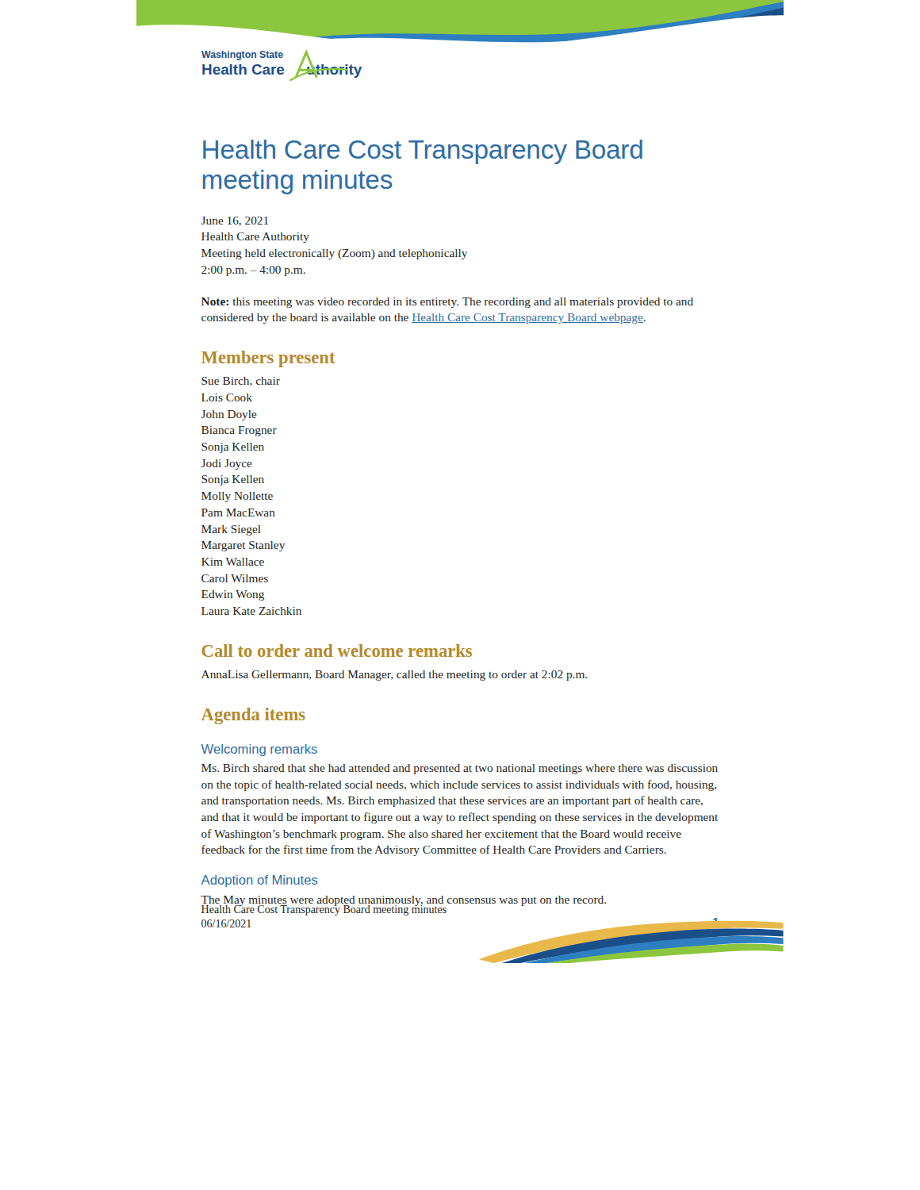Washington State Health Care uthority
Health Care Cost Transparency Board meeting minutes
June 16, 2021
Health Care Authority
Meeting held electronically (Zoom) and telephonically
2:00 p.m. – 4:00 p.m.
Note: this meeting was video recorded in its entirety. The recording and all materials provided to and considered by the board is available on the Health Care Cost Transparency Board webpage.
Members present
Sue Birch, chair
Lois Cook
John Doyle
Bianca Frogner
Sonja Kellen
Jodi Joyce
Sonja Kellen
Molly Nollette
Pam MacEwan
Mark Siegel
Margaret Stanley
Kim Wallace
Carol Wilmes
Edwin Wong
Laura Kate Zaichkin
Call to order and welcome remarks
AnnaLisa Gellermann, Board Manager, called the meeting to order at 2:02 p.m.
Agenda items
Welcoming remarks
Ms. Birch shared that she had attended and presented at two national meetings where there was discussion on the topic of health-related social needs, which include services to assist individuals with food, housing, and transportation needs. Ms. Birch emphasized that these services are an important part of health care, and that it would be important to figure out a way to reflect spending on these services in the development of Washington’s benchmark program. She also shared her excitement that the Board would receive feedback for the first time from the Advisory Committee of Health Care Providers and Carriers.
Adoption of Minutes
The May minutes were adopted unanimously, and consensus was put on the record.
Health Care Cost Transparency Board meeting minutes
06/16/2021
1